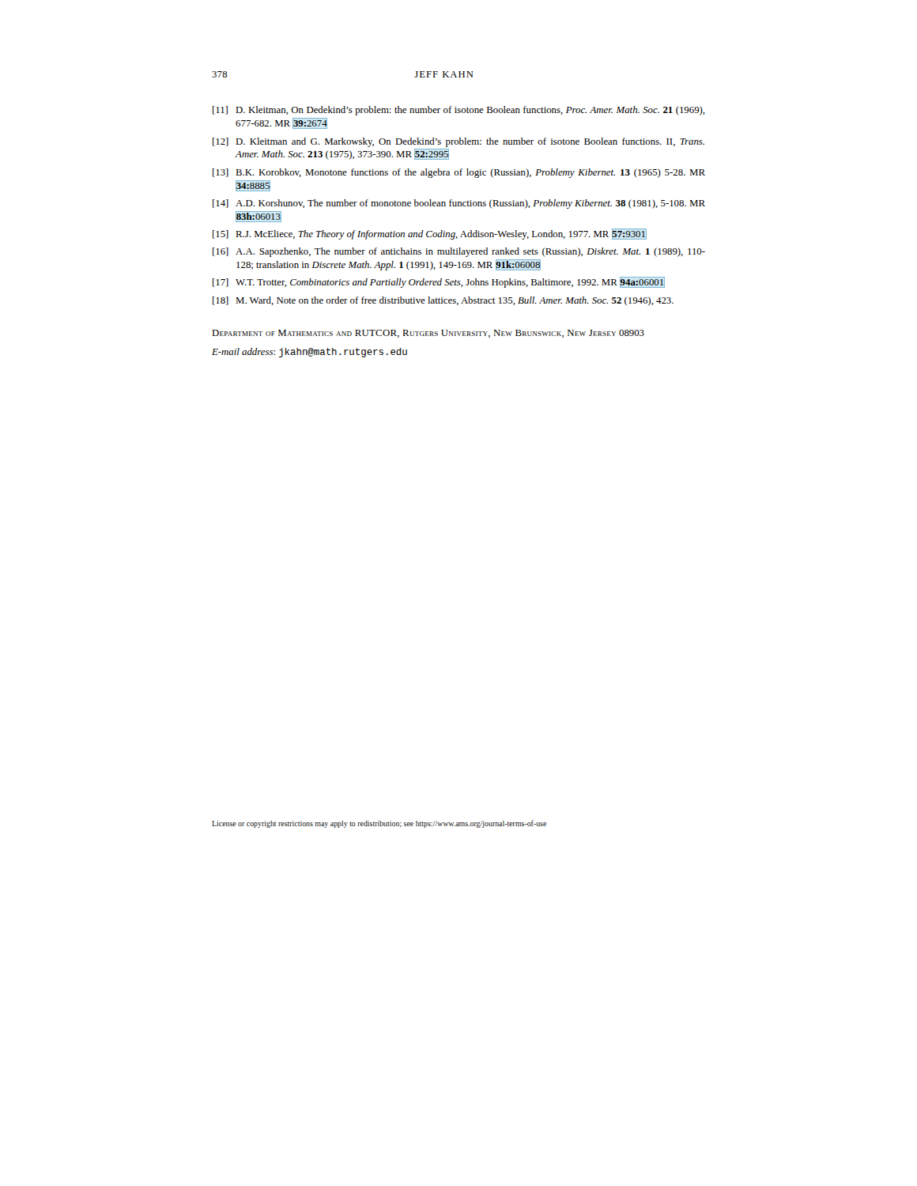378 Jeff Kahn
[11] D. Kleitman, On Dedekind’s problem: the number of isotone Boolean functions, Proc. Amer. Math. Soc. 21 (1969), 677-682. MR 39: 2674
[12] D. Kleitman and G. Markowsky, On Dedekind’s problem: the number of isotone Boolean functions. II, Trans. Amer. Math. Soc. 213 (1975), 373-390. MR 52: 2995
[13] B.K. Korobkov, Monotone functions of the algebra of logic (Russian), Problemy Kibernet. 13 (1965) 5-28. MR 34: 8885
[14] A.D. Korshunov, The number of monotone boolean functions (Russian), Problemy Kibernet. 38 (1981), 5-108. MR 83h: 06013
[15] R.J. McEliece, The Theory of Information and Coding, Addison-Wesley, London, 1977. MR 57: 9301
[16] A.A. Sapozhenko, The number of antichains in multilayered ranked sets (Russian), Diskret. Mat. 1 (1989), 110-128; translation in Discrete Math. Appl. 1 (1991), 149-169. MR 91k: 06008
[17] W.T. Trotter, Combinatorics and Partially Ordered Sets, Johns Hopkins, Baltimore, 1992. MR 94a: 06001
[18] M. Ward, Note on the order of free distributive lattices, Abstract 135, Bull. Amer. Math. Soc. 52 (1946), 423.
Department of Mathematics and RUTCOR, Rutgers University, New Brunswick, New Jersey 08903
E-mail address: jkahn@math.rutgers.edu
License or copyright restrictions may apply to redistribution; see https://www.ams.org/journal-terms-of-use